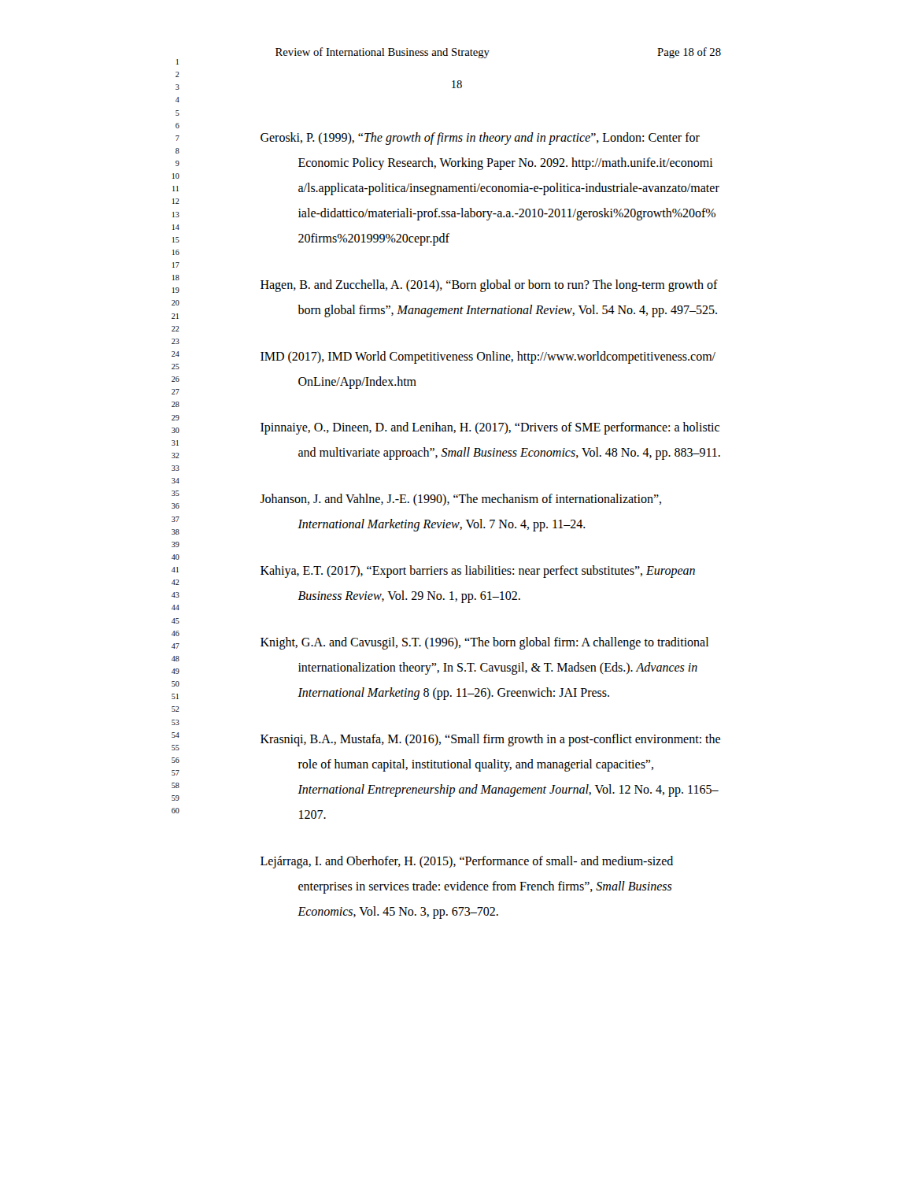1
2
3
4
5
6
7
8
9
10
11
12
13
14
15
16
17
18
19
20
21
22
23
24
25
26
27
28
29
30
31
32
33
34
35
36
37
38
39
40
41
42
43
44
45
46
47
48
49
50
51
52
53
54
55
56
57
58
59
60
Review of International Business and Strategy Page 18 of 28
18
Geroski, P. (1999), “The growth of firms in theory and in practice”, London: Center for Economic Policy Research, Working Paper No. 2092. http://math.unife.it/economia/ls.applicata-politica/insegnamenti/economia-e-politica-industriale-avanzato/materiale-didattico/materiali-prof.ssa-labory-a.a.-2010-2011/geroski%20growth%20of%20firms%201999%20cepr.pdf
Hagen, B. and Zucchella, A. (2014), “Born global or born to run? The long-term growth of born global firms”, Management International Review, Vol. 54 No. 4, pp. 497–525.
IMD (2017), IMD World Competitiveness Online, http://www.worldcompetitiveness.com/OnLine/App/Index.htm
Ipinnaiye, O., Dineen, D. and Lenihan, H. (2017), “Drivers of SME performance: a holistic and multivariate approach”, Small Business Economics, Vol. 48 No. 4, pp. 883–911.
Johanson, J. and Vahlne, J.-E. (1990), “The mechanism of internationalization”, International Marketing Review, Vol. 7 No. 4, pp. 11–24.
Kahiya, E.T. (2017), “Export barriers as liabilities: near perfect substitutes”, European Business Review, Vol. 29 No. 1, pp. 61–102.
Knight, G.A. and Cavusgil, S.T. (1996), “The born global firm: A challenge to traditional internationalization theory”, In S.T. Cavusgil, & T. Madsen (Eds.). Advances in International Marketing 8 (pp. 11–26). Greenwich: JAI Press.
Krasniqi, B.A., Mustafa, M. (2016), “Small firm growth in a post-conflict environment: the role of human capital, institutional quality, and managerial capacities”, International Entrepreneurship and Management Journal, Vol. 12 No. 4, pp. 1165–1207.
Lejárraga, I. and Oberhofer, H. (2015), “Performance of small- and medium-sized enterprises in services trade: evidence from French firms”, Small Business Economics, Vol. 45 No. 3, pp. 673–702.